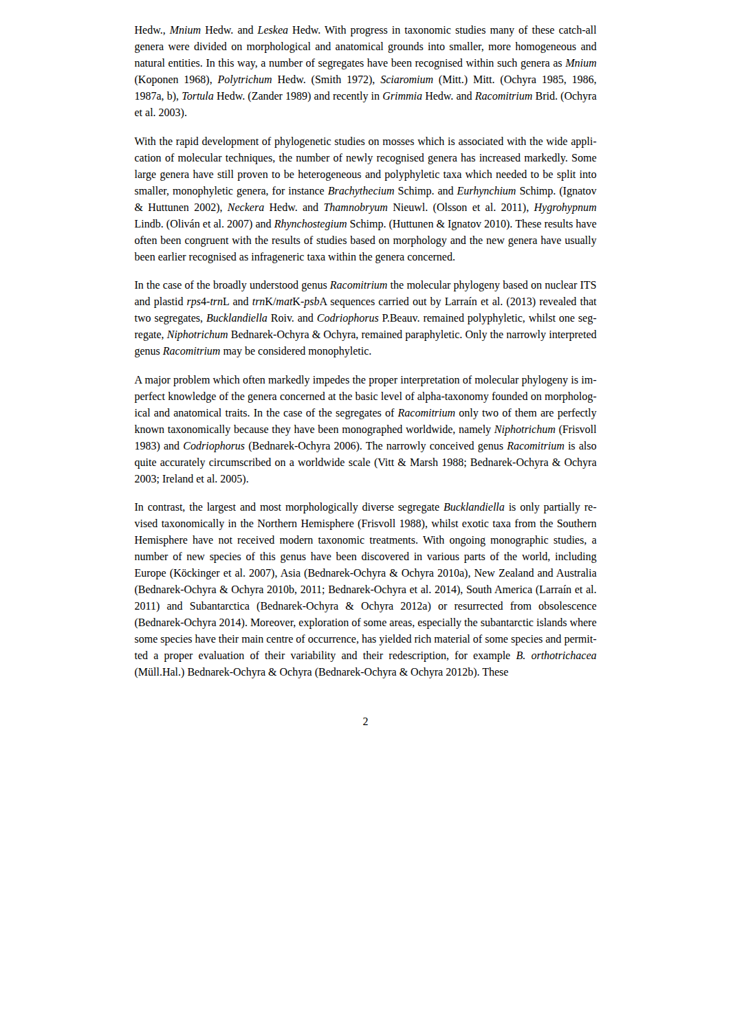Hedw., Mnium Hedw. and Leskea Hedw. With progress in taxonomic studies many of these catch-all genera were divided on morphological and anatomical grounds into smaller, more homogeneous and natural entities. In this way, a number of segregates have been recognised within such genera as Mnium (Koponen 1968), Polytrichum Hedw. (Smith 1972), Sciaromium (Mitt.) Mitt. (Ochyra 1985, 1986, 1987a, b), Tortula Hedw. (Zander 1989) and recently in Grimmia Hedw. and Racomitrium Brid. (Ochyra et al. 2003).
With the rapid development of phylogenetic studies on mosses which is associated with the wide application of molecular techniques, the number of newly recognised genera has increased markedly. Some large genera have still proven to be heterogeneous and polyphyletic taxa which needed to be split into smaller, monophyletic genera, for instance Brachythecium Schimp. and Eurhynchium Schimp. (Ignatov & Huttunen 2002), Neckera Hedw. and Thamnobryum Nieuwl. (Olsson et al. 2011), Hygrohypnum Lindb. (Oliván et al. 2007) and Rhynchostegium Schimp. (Huttunen & Ignatov 2010). These results have often been congruent with the results of studies based on morphology and the new genera have usually been earlier recognised as infrageneric taxa within the genera concerned.
In the case of the broadly understood genus Racomitrium the molecular phylogeny based on nuclear ITS and plastid rps4-trn L and trn K/mat K-psb A sequences carried out by Larraín et al. (2013) revealed that two segregates, Bucklandiella Roiv. and Codriophorus P.Beauv. remained polyphyletic, whilst one segregate, Niphotrichum Bednarek-Ochyra & Ochyra, remained paraphyletic. Only the narrowly interpreted genus Racomitrium may be considered monophyletic.
A major problem which often markedly impedes the proper interpretation of molecular phylogeny is imperfect knowledge of the genera concerned at the basic level of alpha-taxonomy founded on morphological and anatomical traits. In the case of the segregates of Racomitrium only two of them are perfectly known taxonomically because they have been monographed worldwide, namely Niphotrichum (Frisvoll 1983) and Codriophorus (Bednarek-Ochyra 2006). The narrowly conceived genus Racomitrium is also quite accurately circumscribed on a worldwide scale (Vitt & Marsh 1988; Bednarek-Ochyra & Ochyra 2003; Ireland et al. 2005).
In contrast, the largest and most morphologically diverse segregate Bucklandiella is only partially revised taxonomically in the Northern Hemisphere (Frisvoll 1988), whilst exotic taxa from the Southern Hemisphere have not received modern taxonomic treatments. With ongoing monographic studies, a number of new species of this genus have been discovered in various parts of the world, including Europe (Köckinger et al. 2007), Asia (Bednarek-Ochyra & Ochyra 2010a), New Zealand and Australia (Bednarek-Ochyra & Ochyra 2010b, 2011; Bednarek-Ochyra et al. 2014), South America (Larraín et al. 2011) and Subantarctica (Bednarek-Ochyra & Ochyra 2012a) or resurrected from obsolescence (Bednarek-Ochyra 2014). Moreover, exploration of some areas, especially the subantarctic islands where some species have their main centre of occurrence, has yielded rich material of some species and permitted a proper evaluation of their variability and their redescription, for example B. orthotrichacea (Müll.Hal.) Bednarek-Ochyra & Ochyra (Bednarek-Ochyra & Ochyra 2012b). These
2